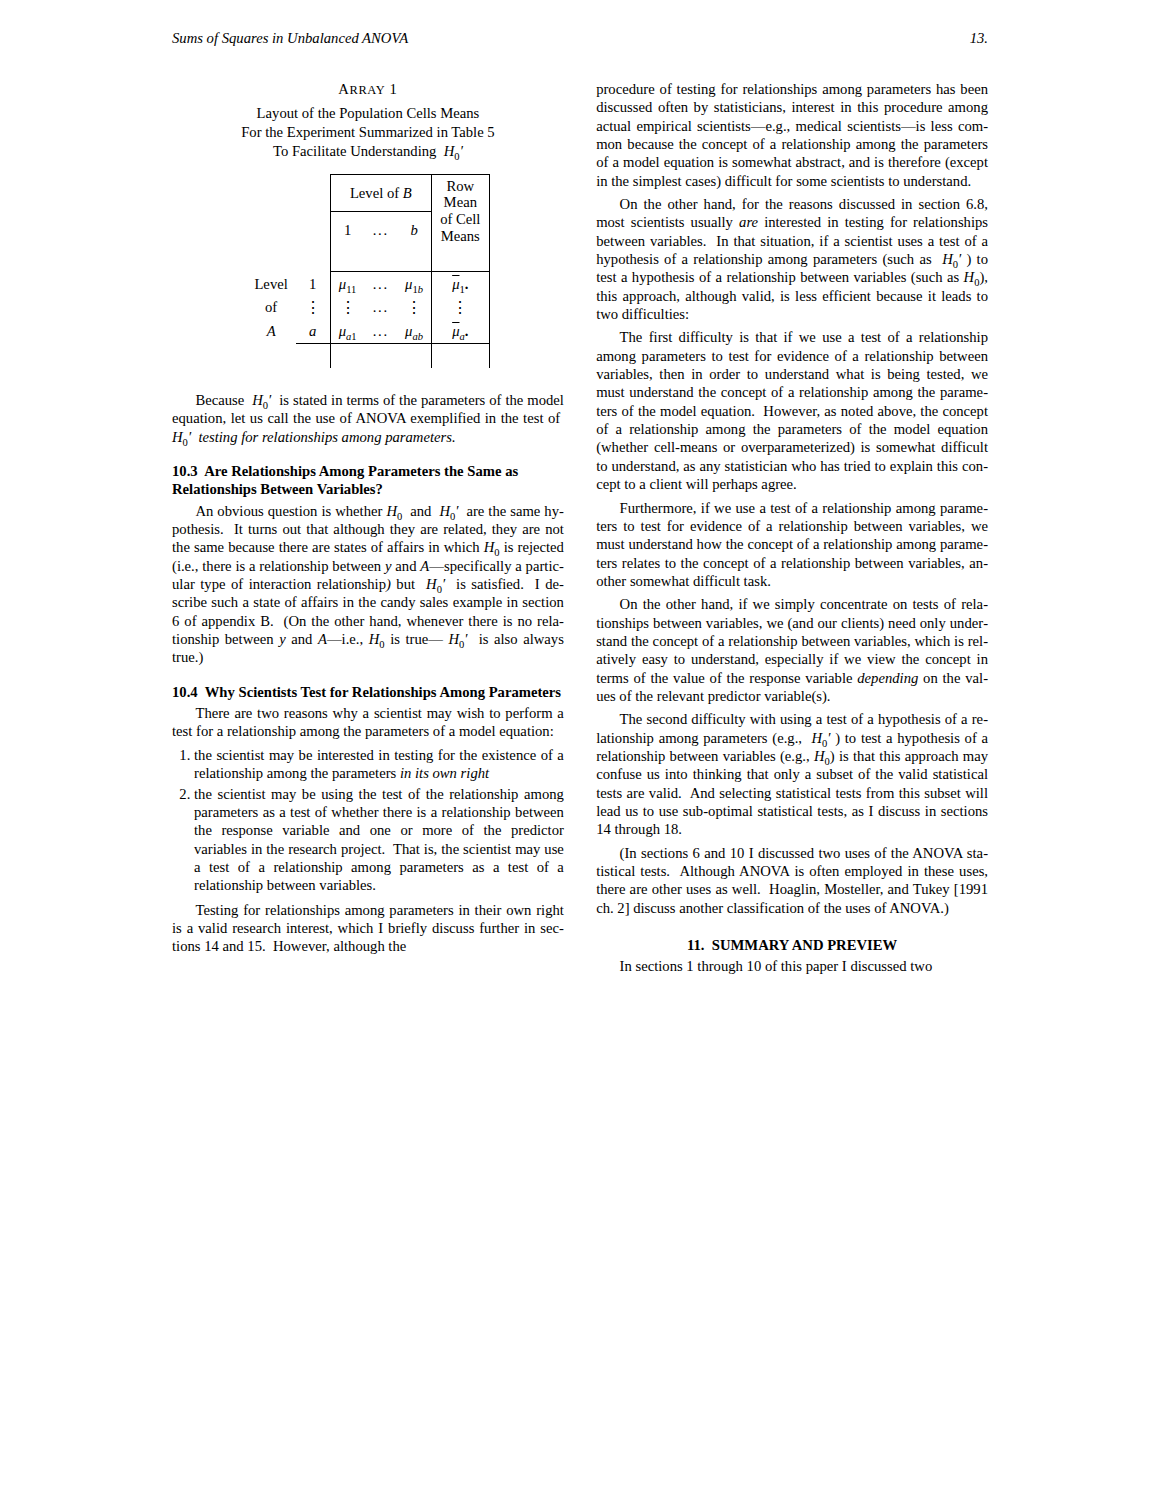Sums of Squares in Unbalanced ANOVA 13.
ARRAY 1
Layout of the Population Cells Means
For the Experiment Summarized in Table 5
To Facilitate Understanding H0′
| | | Level of B | Row Mean of Cell Means |
| | | 1 | ... | b |
| Level | 1 | μ 11 | ... | μ 1 b | μ 1 . |
| of | ⋮ | ⋮ | ... | ⋮ | ⋮ |
| A | a | μ a 1 | ... | μ ab | μ a . |
Because H0′ is stated in terms of the parameters of the model equation, let us call the use of ANOVA exemplified in the test of H0′ testing for relationships among parameters.
10.3 Are Relationships Among Parameters the Same as Relationships Between Variables?
An obvious question is whether H0 and H0′ are the same hypothesis. It turns out that although they are related, they are not the same because there are states of affairs in which H0 is rejected (i.e., there is a relationship between y and A—specifically a particular type of interaction relationship) but H0′ is satisfied. I describe such a state of affairs in the candy sales example in section 6 of appendix B. (On the other hand, whenever there is no relationship between y and A—i.e., H0 is true— H0′ is also always true.)
10.4 Why Scientists Test for Relationships Among Parameters
There are two reasons why a scientist may wish to perform a test for a relationship among the parameters of a model equation:
the scientist may be interested in testing for the existence of a relationship among the parameters in its own right
the scientist may be using the test of the relationship among parameters as a test of whether there is a relationship between the response variable and one or more of the predictor variables in the research project. That is, the scientist may use a test of a relationship among parameters as a test of a relationship between variables.
Testing for relationships among parameters in their own right is a valid research interest, which I briefly discuss further in sections 14 and 15. However, although the
procedure of testing for relationships among parameters has been discussed often by statisticians, interest in this procedure among actual empirical scientists—e.g., medical scientists—is less common because the concept of a relationship among the parameters of a model equation is somewhat abstract, and is therefore (except in the simplest cases) difficult for some scientists to understand.
On the other hand, for the reasons discussed in section 6.8, most scientists usually are interested in testing for relationships between variables. In that situation, if a scientist uses a test of a hypothesis of a relationship among parameters (such as H0′ ) to test a hypothesis of a relationship between variables (such as H0), this approach, although valid, is less efficient because it leads to two difficulties:
The first difficulty is that if we use a test of a relationship among parameters to test for evidence of a relationship between variables, then in order to understand what is being tested, we must understand the concept of a relationship among the parameters of the model equation. However, as noted above, the concept of a relationship among the parameters of the model equation (whether cell-means or overparameterized) is somewhat difficult to understand, as any statistician who has tried to explain this concept to a client will perhaps agree.
Furthermore, if we use a test of a relationship among parameters to test for evidence of a relationship between variables, we must understand how the concept of a relationship among parameters relates to the concept of a relationship between variables, another somewhat difficult task.
On the other hand, if we simply concentrate on tests of relationships between variables, we (and our clients) need only understand the concept of a relationship between variables, which is relatively easy to understand, especially if we view the concept in terms of the value of the response variable depending on the values of the relevant predictor variable(s).
The second difficulty with using a test of a hypothesis of a relationship among parameters (e.g., H0′ ) to test a hypothesis of a relationship between variables (e.g., H0) is that this approach may confuse us into thinking that only a subset of the valid statistical tests are valid. And selecting statistical tests from this subset will lead us to use sub-optimal statistical tests, as I discuss in sections 14 through 18.
(In sections 6 and 10 I discussed two uses of the ANOVA statistical tests. Although ANOVA is often employed in these uses, there are other uses as well. Hoaglin, Mosteller, and Tukey [1991 ch. 2] discuss another classification of the uses of ANOVA.)
11. SUMMARY AND PREVIEW
In sections 1 through 10 of this paper I discussed two